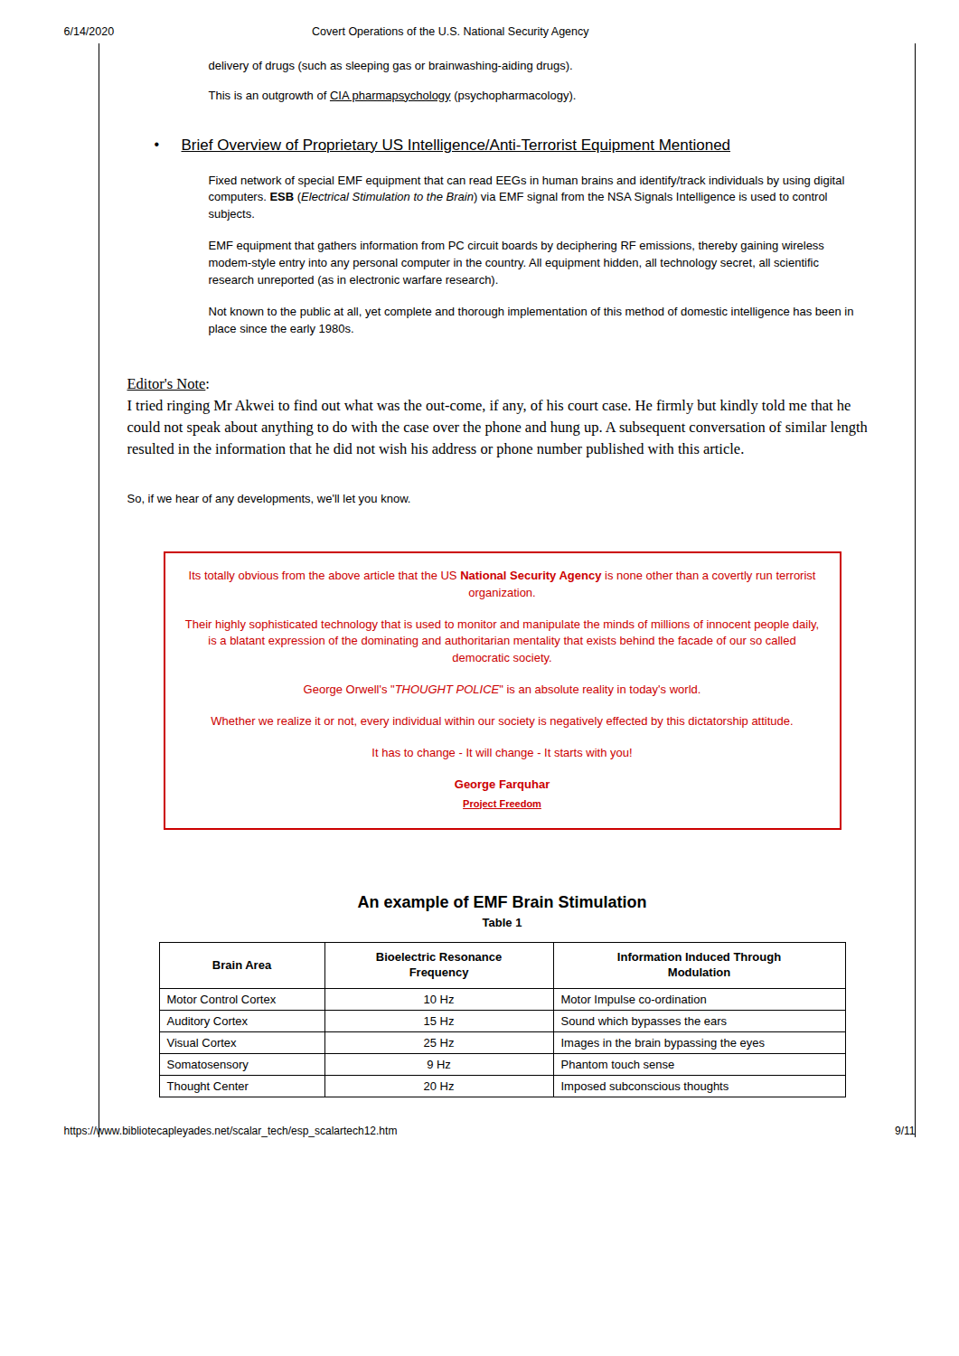6/14/2020
Covert Operations of the U.S. National Security Agency
delivery of drugs (such as sleeping gas or brainwashing-aiding drugs).
This is an outgrowth of CIA pharmapsychology (psychopharmacology).
Brief Overview of Proprietary US Intelligence/Anti-Terrorist Equipment Mentioned
Fixed network of special EMF equipment that can read EEGs in human brains and identify/track individuals by using digital computers. ESB (Electrical Stimulation to the Brain) via EMF signal from the NSA Signals Intelligence is used to control subjects.
EMF equipment that gathers information from PC circuit boards by deciphering RF emissions, thereby gaining wireless modem-style entry into any personal computer in the country. All equipment hidden, all technology secret, all scientific research unreported (as in electronic warfare research).
Not known to the public at all, yet complete and thorough implementation of this method of domestic intelligence has been in place since the early 1980s.
Editor's Note:
I tried ringing Mr Akwei to find out what was the out-come, if any, of his court case. He firmly but kindly told me that he could not speak about anything to do with the case over the phone and hung up. A subsequent conversation of similar length resulted in the information that he did not wish his address or phone number published with this article.
So, if we hear of any developments, we'll let you know.
Its totally obvious from the above article that the US National Security Agency is none other than a covertly run terrorist organization.
Their highly sophisticated technology that is used to monitor and manipulate the minds of millions of innocent people daily, is a blatant expression of the dominating and authoritarian mentality that exists behind the facade of our so called democratic society.
George Orwell's "THOUGHT POLICE" is an absolute reality in today's world.
Whether we realize it or not, every individual within our society is negatively effected by this dictatorship attitude.
It has to change - It will change - It starts with you!
George Farquhar
Project Freedom
An example of EMF Brain Stimulation
Table 1
| Brain Area | Bioelectric Resonance Frequency | Information Induced Through Modulation |
| --- | --- | --- |
| Motor Control Cortex | 10 Hz | Motor Impulse co-ordination |
| Auditory Cortex | 15 Hz | Sound which bypasses the ears |
| Visual Cortex | 25 Hz | Images in the brain bypassing the eyes |
| Somatosensory | 9 Hz | Phantom touch sense |
| Thought Center | 20 Hz | Imposed subconscious thoughts |
https://www.bibliotecapleyades.net/scalar_tech/esp_scalartech12.htm
9/11